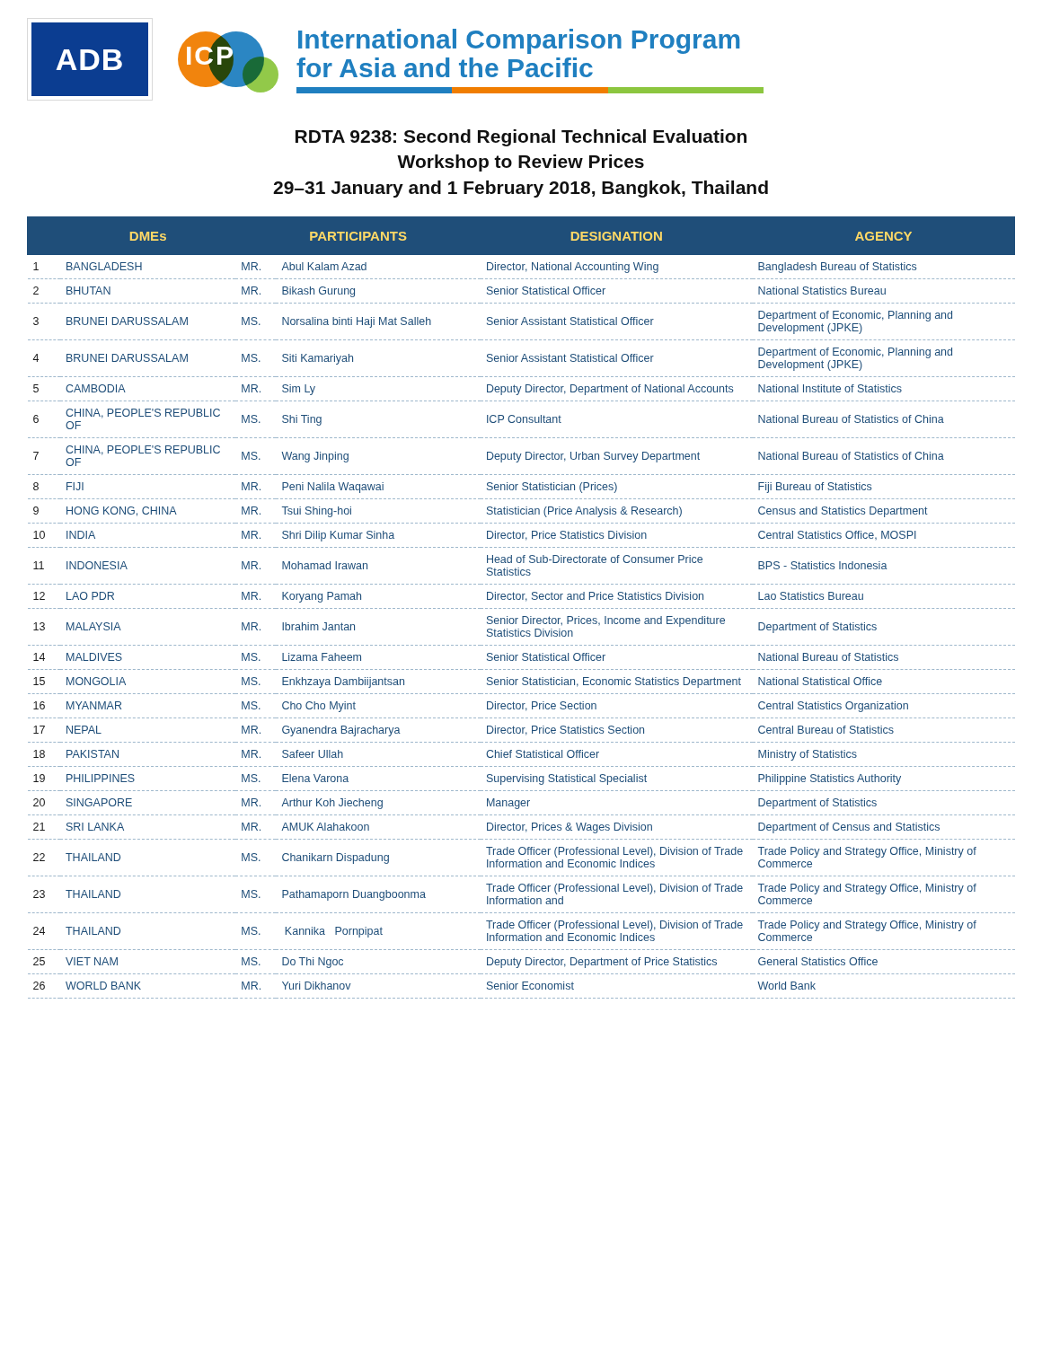ADB
ICP
International Comparison Program
for Asia and the Pacific
RDTA 9238: Second Regional Technical Evaluation Workshop to Review Prices 29–31 January and 1 February 2018, Bangkok, Thailand
| | DMEs | PARTICIPANTS | DESIGNATION | AGENCY |
| --- | --- | --- | --- | --- |
| 1 | BANGLADESH | MR. | Abul Kalam Azad | Director, National Accounting Wing | Bangladesh Bureau of Statistics |
| 2 | BHUTAN | MR. | Bikash Gurung | Senior Statistical Officer | National Statistics Bureau |
| 3 | BRUNEI DARUSSALAM | MS. | Norsalina binti Haji Mat Salleh | Senior Assistant Statistical Officer | Department of Economic, Planning and Development (JPKE) |
| 4 | BRUNEI DARUSSALAM | MS. | Siti Kamariyah | Senior Assistant Statistical Officer | Department of Economic, Planning and Development (JPKE) |
| 5 | CAMBODIA | MR. | Sim Ly | Deputy Director, Department of National Accounts | National Institute of Statistics |
| 6 | CHINA, PEOPLE'S REPUBLIC OF | MS. | Shi Ting | ICP Consultant | National Bureau of Statistics of China |
| 7 | CHINA, PEOPLE'S REPUBLIC OF | MS. | Wang Jinping | Deputy Director, Urban Survey Department | National Bureau of Statistics of China |
| 8 | FIJI | MR. | Peni Nalila Waqawai | Senior Statistician (Prices) | Fiji Bureau of Statistics |
| 9 | HONG KONG, CHINA | MR. | Tsui Shing-hoi | Statistician (Price Analysis & Research) | Census and Statistics Department |
| 10 | INDIA | MR. | Shri Dilip Kumar Sinha | Director, Price Statistics Division | Central Statistics Office, MOSPI |
| 11 | INDONESIA | MR. | Mohamad Irawan | Head of Sub-Directorate of Consumer Price Statistics | BPS - Statistics Indonesia |
| 12 | LAO PDR | MR. | Koryang Pamah | Director, Sector and Price Statistics Division | Lao Statistics Bureau |
| 13 | MALAYSIA | MR. | Ibrahim Jantan | Senior Director, Prices, Income and Expenditure Statistics Division | Department of Statistics |
| 14 | MALDIVES | MS. | Lizama Faheem | Senior Statistical Officer | National Bureau of Statistics |
| 15 | MONGOLIA | MS. | Enkhzaya Dambiijantsan | Senior Statistician, Economic Statistics Department | National Statistical Office |
| 16 | MYANMAR | MS. | Cho Cho Myint | Director, Price Section | Central Statistics Organization |
| 17 | NEPAL | MR. | Gyanendra Bajracharya | Director, Price Statistics Section | Central Bureau of Statistics |
| 18 | PAKISTAN | MR. | Safeer Ullah | Chief Statistical Officer | Ministry of Statistics |
| 19 | PHILIPPINES | MS. | Elena Varona | Supervising Statistical Specialist | Philippine Statistics Authority |
| 20 | SINGAPORE | MR. | Arthur Koh Jiecheng | Manager | Department of Statistics |
| 21 | SRI LANKA | MR. | AMUK Alahakoon | Director, Prices & Wages Division | Department of Census and Statistics |
| 22 | THAILAND | MS. | Chanikarn Dispadung | Trade Officer (Professional Level), Division of Trade Information and Economic Indices | Trade Policy and Strategy Office, Ministry of Commerce |
| 23 | THAILAND | MS. | Pathamaporn Duangboonma | Trade Officer (Professional Level), Division of Trade Information and | Trade Policy and Strategy Office, Ministry of Commerce |
| 24 | THAILAND | MS. | Kannika Pornpipat | Trade Officer (Professional Level), Division of Trade Information and Economic Indices | Trade Policy and Strategy Office, Ministry of Commerce |
| 25 | VIET NAM | MS. | Do Thi Ngoc | Deputy Director, Department of Price Statistics | General Statistics Office |
| 26 | WORLD BANK | MR. | Yuri Dikhanov | Senior Economist | World Bank |